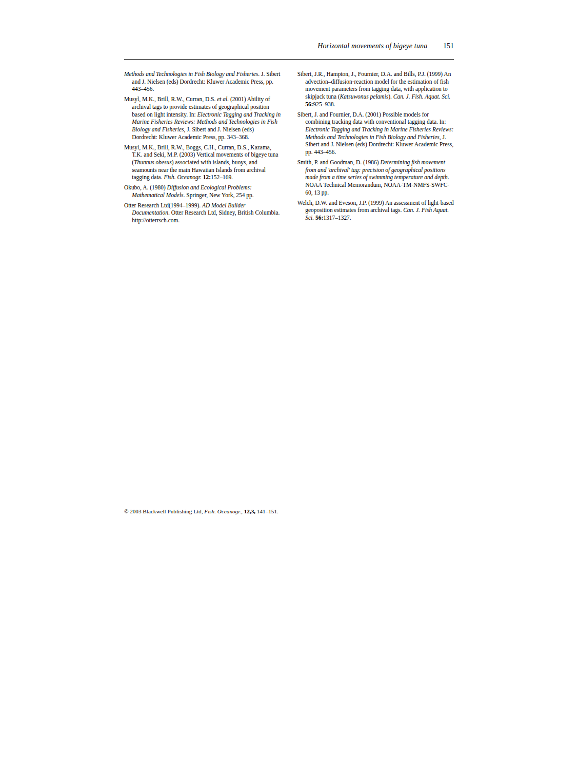Horizontal movements of bigeye tuna 151
Methods and Technologies in Fish Biology and Fisheries. J. Sibert and J. Nielsen (eds) Dordrecht: Kluwer Academic Press, pp. 443–456.
Musyl, M.K., Brill, R.W., Curran, D.S. et al. (2001) Ability of archival tags to provide estimates of geographical position based on light intensity. In: Electronic Tagging and Tracking in Marine Fisheries Reviews: Methods and Technologies in Fish Biology and Fisheries, J. Sibert and J. Nielsen (eds) Dordrecht: Kluwer Academic Press, pp. 343–368.
Musyl, M.K., Brill, R.W., Boggs, C.H., Curran, D.S., Kazama, T.K. and Seki, M.P. (2003) Vertical movements of bigeye tuna (Thunnus obesus) associated with islands, buoys, and seamounts near the main Hawaiian Islands from archival tagging data. Fish. Oceanogr. 12: 152–169.
Okubo, A. (1980) Diffusion and Ecological Problems: Mathematical Models. Springer, New York, 254 pp.
Otter Research Ltd(1994–1999). AD Model Builder Documentation. Otter Research Ltd, Sidney, British Columbia. http://otterrsch.com.
Sibert, J.R., Hampton, J., Fournier, D.A. and Bills, P.J. (1999) An advection–diffusion-reaction model for the estimation of fish movement parameters from tagging data, with application to skipjack tuna (Katsuwonus pelamis). Can. J. Fish. Aquat. Sci. 56: 925–938.
Sibert, J. and Fournier, D.A. (2001) Possible models for combining tracking data with conventional tagging data. In: Electronic Tagging and Tracking in Marine Fisheries Reviews: Methods and Technologies in Fish Biology and Fisheries, J. Sibert and J. Nielsen (eds) Dordrecht: Kluwer Academic Press, pp. 443–456.
Smith, P. and Goodman, D. (1986) Determining fish movement from and 'archival' tag: precision of geographical positions made from a time series of swimming temperature and depth. NOAA Technical Memorandum, NOAA-TM-NMFS-SWFC-60, 13 pp.
Welch, D.W. and Eveson, J.P. (1999) An assessment of light-based geoposition estimates from archival tags. Can. J. Fish Aquat. Sci. 56: 1317–1327.
© 2003 Blackwell Publishing Ltd, Fish. Oceanogr., 12,3, 141–151.